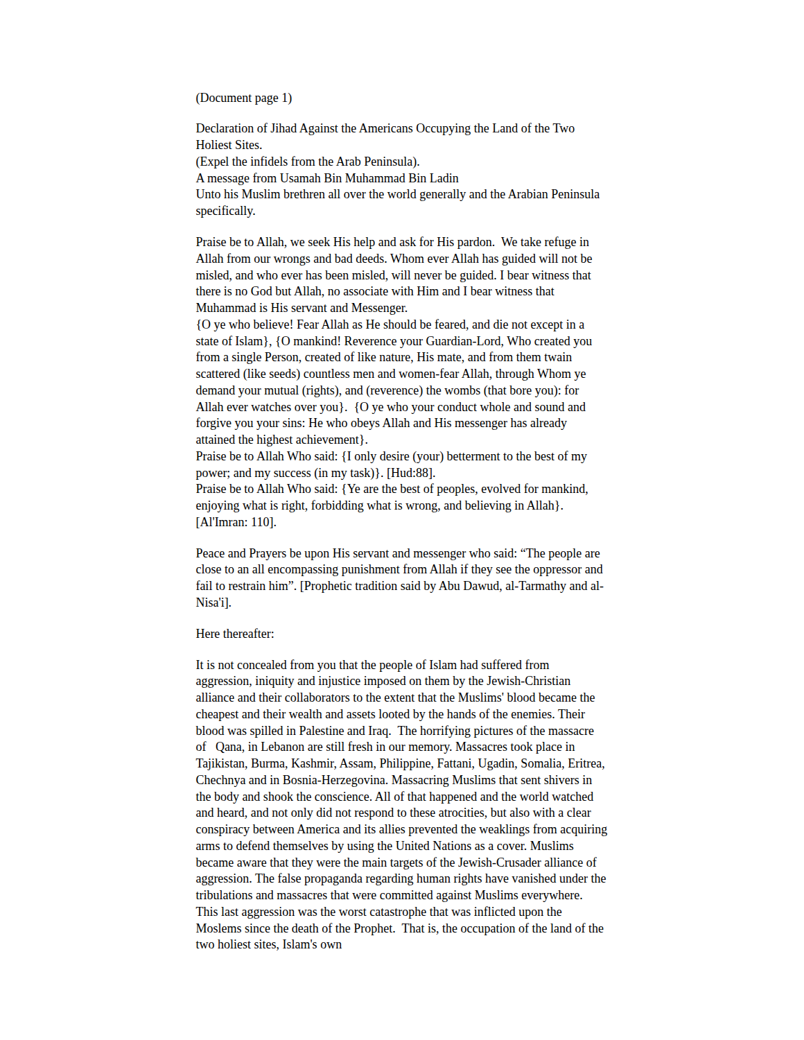(Document page 1)
Declaration of Jihad Against the Americans Occupying the Land of the Two Holiest Sites.
(Expel the infidels from the Arab Peninsula).
A message from Usamah Bin Muhammad Bin Ladin
Unto his Muslim brethren all over the world generally and the Arabian Peninsula specifically.
Praise be to Allah, we seek His help and ask for His pardon. We take refuge in Allah from our wrongs and bad deeds. Whom ever Allah has guided will not be misled, and who ever has been misled, will never be guided. I bear witness that there is no God but Allah, no associate with Him and I bear witness that Muhammad is His servant and Messenger.
{O ye who believe! Fear Allah as He should be feared, and die not except in a state of Islam}, {O mankind! Reverence your Guardian-Lord, Who created you from a single Person, created of like nature, His mate, and from them twain scattered (like seeds) countless men and women-fear Allah, through Whom ye demand your mutual (rights), and (reverence) the wombs (that bore you): for Allah ever watches over you}. {O ye who your conduct whole and sound and forgive you your sins: He who obeys Allah and His messenger has already attained the highest achievement}.
Praise be to Allah Who said: {I only desire (your) betterment to the best of my power; and my success (in my task)}. [Hud:88].
Praise be to Allah Who said: {Ye are the best of peoples, evolved for mankind, enjoying what is right, forbidding what is wrong, and believing in Allah}. [Al'Imran: 110].
Peace and Prayers be upon His servant and messenger who said: “The people are close to an all encompassing punishment from Allah if they see the oppressor and fail to restrain him”. [Prophetic tradition said by Abu Dawud, al-Tarmathy and al-Nisa'i].
Here thereafter:
It is not concealed from you that the people of Islam had suffered from aggression, iniquity and injustice imposed on them by the Jewish-Christian alliance and their collaborators to the extent that the Muslims' blood became the cheapest and their wealth and assets looted by the hands of the enemies. Their blood was spilled in Palestine and Iraq. The horrifying pictures of the massacre of Qana, in Lebanon are still fresh in our memory. Massacres took place in Tajikistan, Burma, Kashmir, Assam, Philippine, Fattani, Ugadin, Somalia, Eritrea, Chechnya and in Bosnia-Herzegovina. Massacring Muslims that sent shivers in the body and shook the conscience. All of that happened and the world watched and heard, and not only did not respond to these atrocities, but also with a clear conspiracy between America and its allies prevented the weaklings from acquiring arms to defend themselves by using the United Nations as a cover. Muslims became aware that they were the main targets of the Jewish-Crusader alliance of aggression. The false propaganda regarding human rights have vanished under the tribulations and massacres that were committed against Muslims everywhere.
This last aggression was the worst catastrophe that was inflicted upon the Moslems since the death of the Prophet. That is, the occupation of the land of the two holiest sites, Islam's own